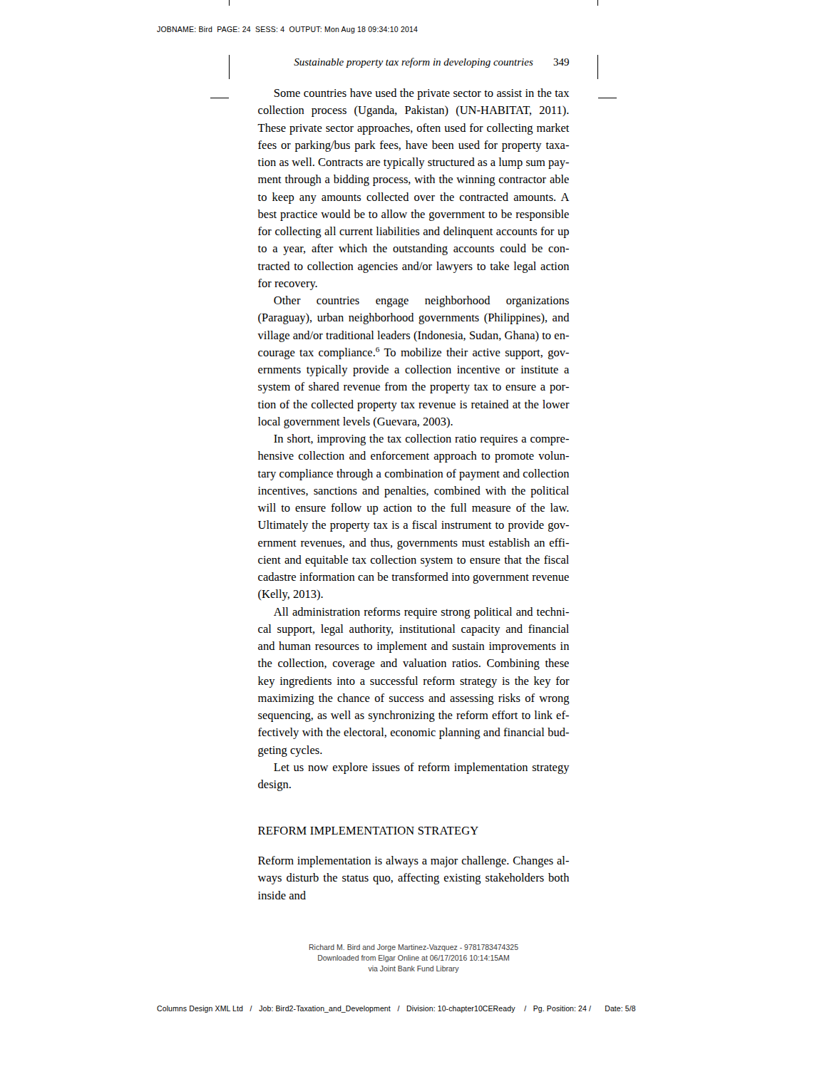JOBNAME: Bird PAGE: 24 SESS: 4 OUTPUT: Mon Aug 18 09:34:10 2014
Sustainable property tax reform in developing countries 349
Some countries have used the private sector to assist in the tax collection process (Uganda, Pakistan) (UN-HABITAT, 2011). These private sector approaches, often used for collecting market fees or parking/bus park fees, have been used for property taxation as well. Contracts are typically structured as a lump sum payment through a bidding process, with the winning contractor able to keep any amounts collected over the contracted amounts. A best practice would be to allow the government to be responsible for collecting all current liabilities and delinquent accounts for up to a year, after which the outstanding accounts could be contracted to collection agencies and/or lawyers to take legal action for recovery.
Other countries engage neighborhood organizations (Paraguay), urban neighborhood governments (Philippines), and village and/or traditional leaders (Indonesia, Sudan, Ghana) to encourage tax compliance.6 To mobilize their active support, governments typically provide a collection incentive or institute a system of shared revenue from the property tax to ensure a portion of the collected property tax revenue is retained at the lower local government levels (Guevara, 2003).
In short, improving the tax collection ratio requires a comprehensive collection and enforcement approach to promote voluntary compliance through a combination of payment and collection incentives, sanctions and penalties, combined with the political will to ensure follow up action to the full measure of the law. Ultimately the property tax is a fiscal instrument to provide government revenues, and thus, governments must establish an efficient and equitable tax collection system to ensure that the fiscal cadastre information can be transformed into government revenue (Kelly, 2013).
All administration reforms require strong political and technical support, legal authority, institutional capacity and financial and human resources to implement and sustain improvements in the collection, coverage and valuation ratios. Combining these key ingredients into a successful reform strategy is the key for maximizing the chance of success and assessing risks of wrong sequencing, as well as synchronizing the reform effort to link effectively with the electoral, economic planning and financial budgeting cycles.
Let us now explore issues of reform implementation strategy design.
REFORM IMPLEMENTATION STRATEGY
Reform implementation is always a major challenge. Changes always disturb the status quo, affecting existing stakeholders both inside and
Richard M. Bird and Jorge Martinez-Vazquez - 9781783474325
Downloaded from Elgar Online at 06/17/2016 10:14:15AM
via Joint Bank Fund Library
Columns Design XML Ltd/Job: Bird2-Taxation_and_Development/Division: 10-chapter10CEReady /Pg. Position: 24 / Date: 5/8